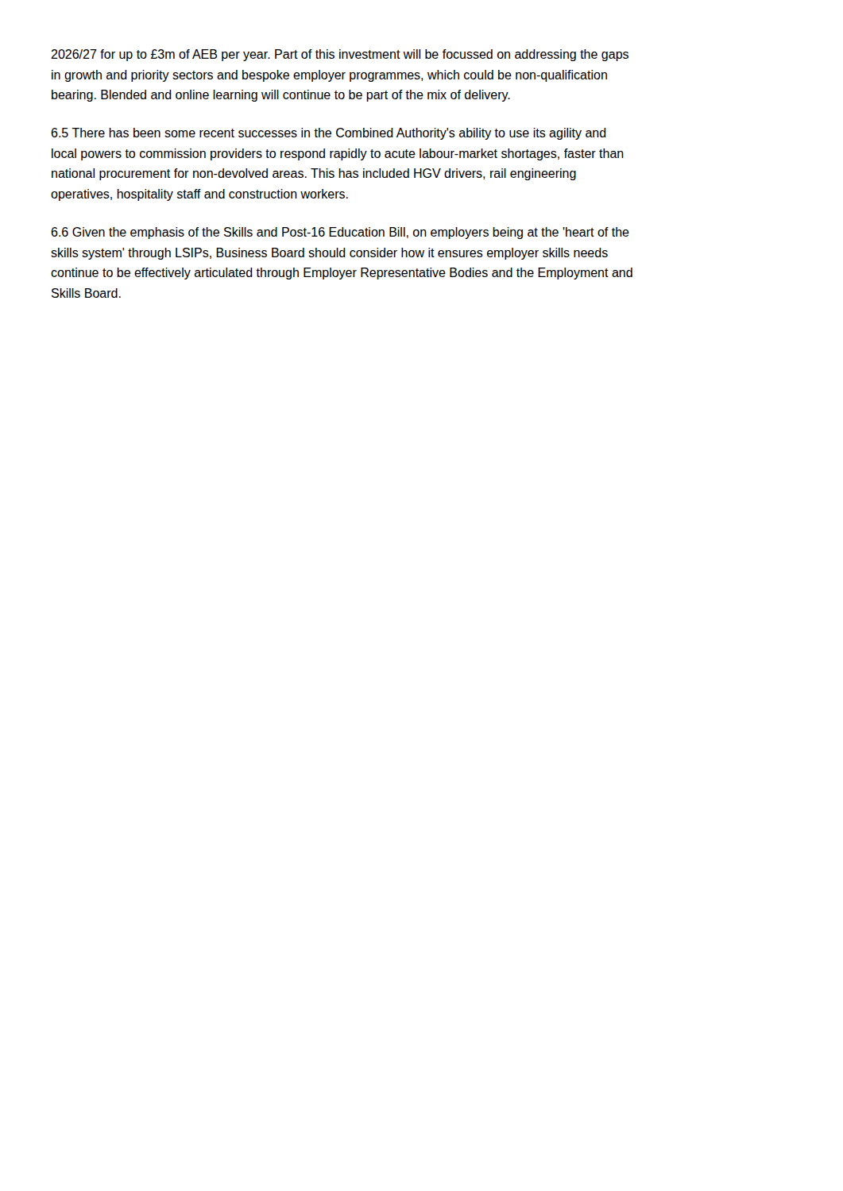2026/27 for up to £3m of AEB per year. Part of this investment will be focussed on addressing the gaps in growth and priority sectors and bespoke employer programmes, which could be non-qualification bearing. Blended and online learning will continue to be part of the mix of delivery.
6.5 There has been some recent successes in the Combined Authority's ability to use its agility and local powers to commission providers to respond rapidly to acute labour-market shortages, faster than national procurement for non-devolved areas. This has included HGV drivers, rail engineering operatives, hospitality staff and construction workers.
6.6 Given the emphasis of the Skills and Post-16 Education Bill, on employers being at the 'heart of the skills system' through LSIPs, Business Board should consider how it ensures employer skills needs continue to be effectively articulated through Employer Representative Bodies and the Employment and Skills Board.